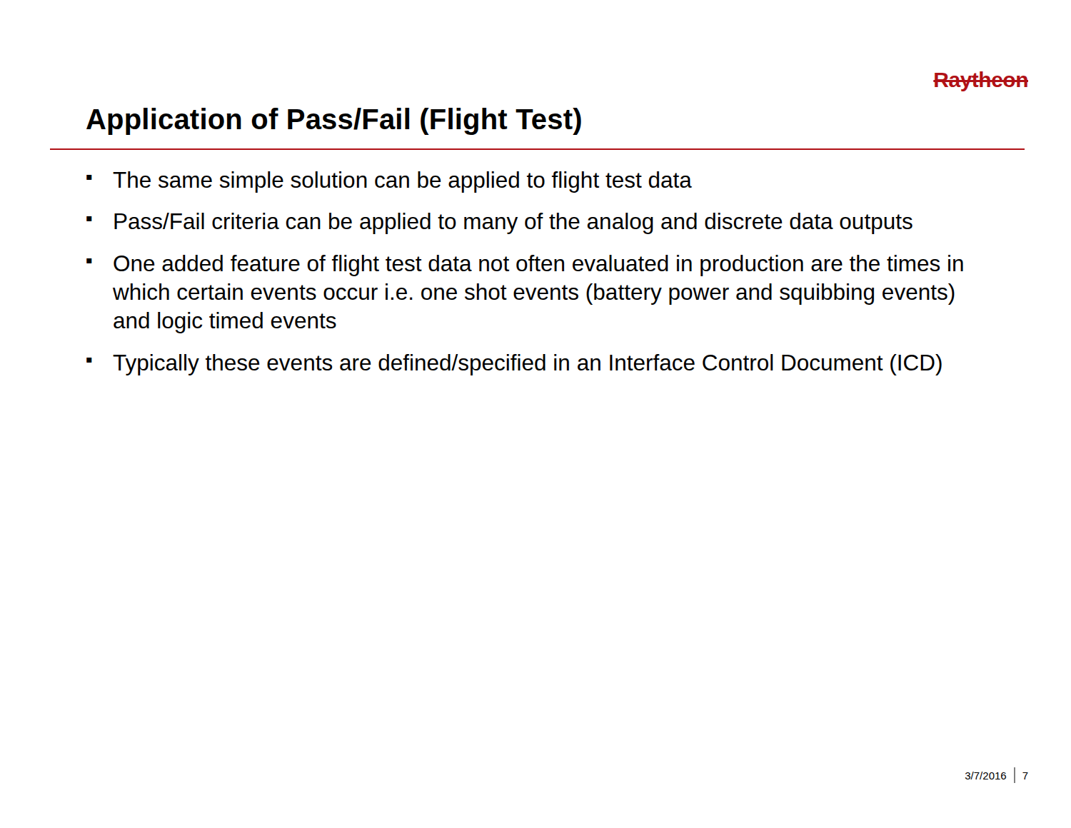Raytheon
Application of Pass/Fail (Flight Test)
The same simple solution can be applied to flight test data
Pass/Fail criteria can be applied to many of the analog and discrete data outputs
One added feature of flight test data not often evaluated in production are the times in which certain events occur i.e. one shot events (battery power and squibbing events) and logic timed events
Typically these events are defined/specified in an Interface Control Document (ICD)
3/7/2016 7